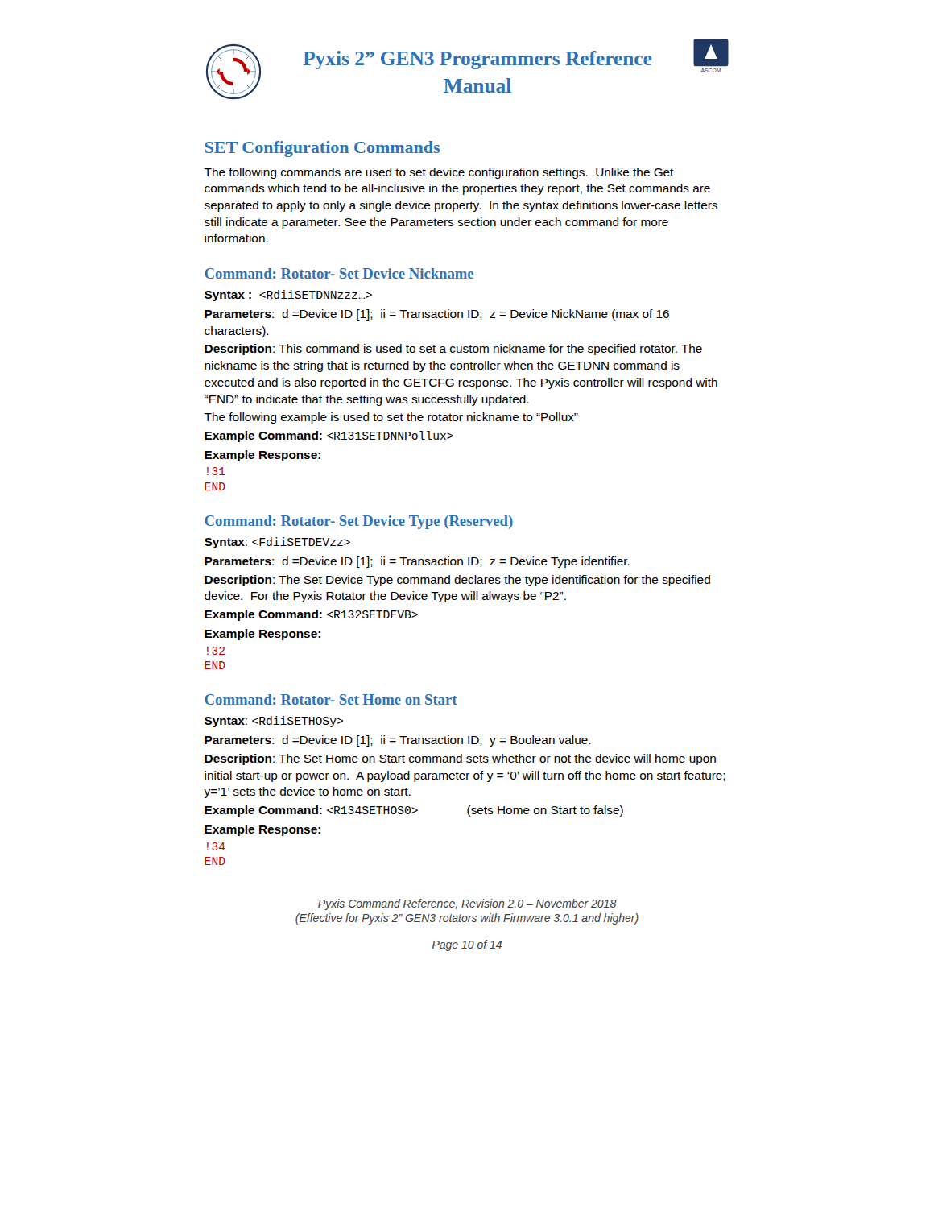Pyxis 2” GEN3 Programmers Reference Manual
ASCOM
SET Configuration Commands
The following commands are used to set device configuration settings. Unlike the Get commands which tend to be all-inclusive in the properties they report, the Set commands are separated to apply to only a single device property. In the syntax definitions lower-case letters still indicate a parameter. See the Parameters section under each command for more information.
Command: Rotator- Set Device Nickname
Syntax : <RdiiSETDNNzzz…>
Parameters: d =Device ID [1]; ii = Transaction ID; z = Device NickName (max of 16 characters).
Description: This command is used to set a custom nickname for the specified rotator. The nickname is the string that is returned by the controller when the GETDNN command is executed and is also reported in the GETCFG response. The Pyxis controller will respond with “END” to indicate that the setting was successfully updated.
The following example is used to set the rotator nickname to “Pollux”
Example Command: <R131SETDNNPollux>
Example Response:
!31
END
Command: Rotator- Set Device Type (Reserved)
Syntax: <FdiiSETDEVzz>
Parameters: d =Device ID [1]; ii = Transaction ID; z = Device Type identifier.
Description: The Set Device Type command declares the type identification for the specified device. For the Pyxis Rotator the Device Type will always be “P2”.
Example Command: <R132SETDEVB>
Example Response:
!32
END
Command: Rotator- Set Home on Start
Syntax: <RdiiSETHOSy>
Parameters: d =Device ID [1]; ii = Transaction ID; y = Boolean value.
Description: The Set Home on Start command sets whether or not the device will home upon initial start-up or power on. A payload parameter of y = ‘0’ will turn off the home on start feature; y=’1’ sets the device to home on start.
Example Command: <R134SETHOS0>(sets Home on Start to false)
Example Response:
!34
END
Pyxis Command Reference, Revision 2.0 – November 2018
(Effective for Pyxis 2” GEN3 rotators with Firmware 3.0.1 and higher)
Page 10 of 14